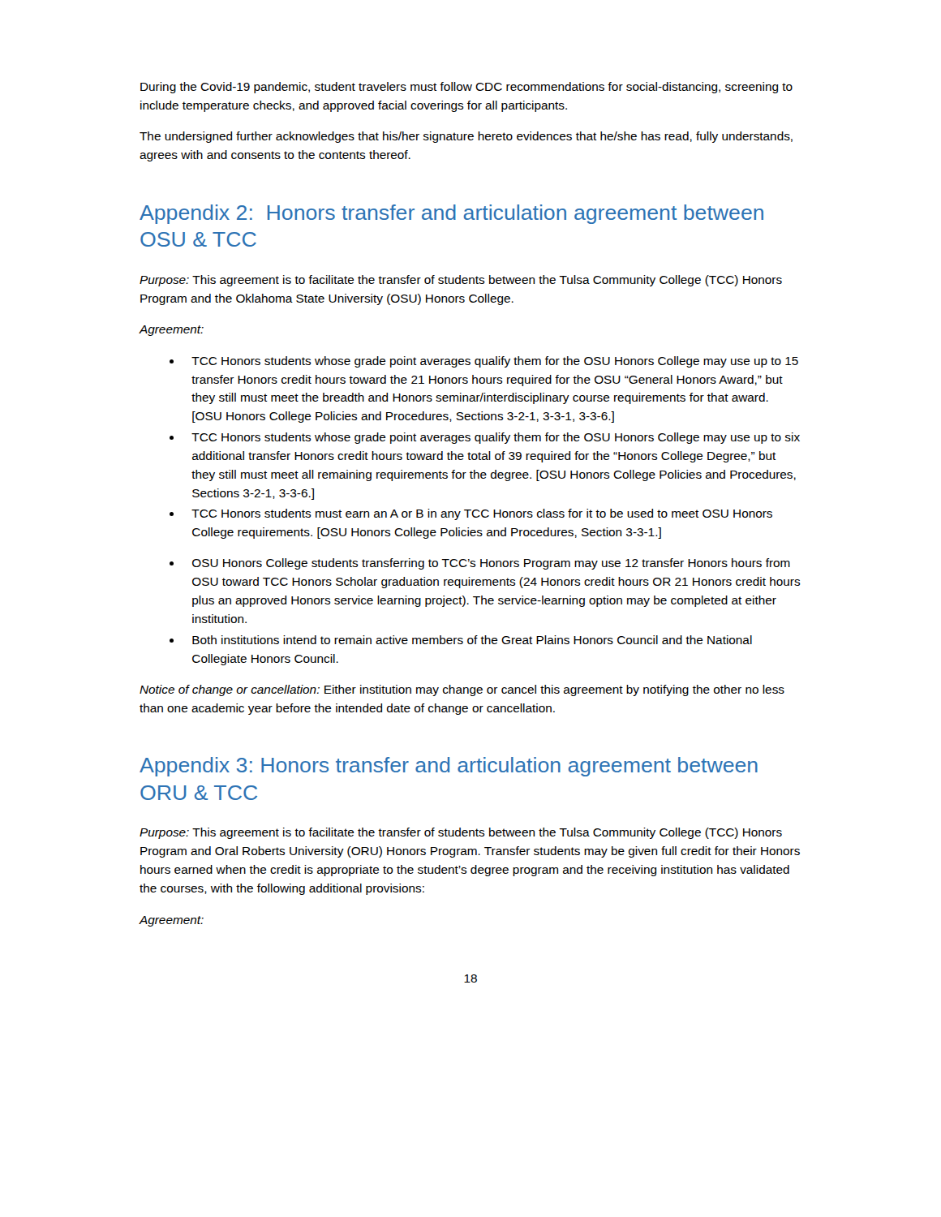During the Covid-19 pandemic, student travelers must follow CDC recommendations for social-distancing, screening to include temperature checks, and approved facial coverings for all participants.
The undersigned further acknowledges that his/her signature hereto evidences that he/she has read, fully understands, agrees with and consents to the contents thereof.
Appendix 2: Honors transfer and articulation agreement between OSU & TCC
Purpose: This agreement is to facilitate the transfer of students between the Tulsa Community College (TCC) Honors Program and the Oklahoma State University (OSU) Honors College.
Agreement:
TCC Honors students whose grade point averages qualify them for the OSU Honors College may use up to 15 transfer Honors credit hours toward the 21 Honors hours required for the OSU “General Honors Award,” but they still must meet the breadth and Honors seminar/interdisciplinary course requirements for that award. [OSU Honors College Policies and Procedures, Sections 3-2-1, 3-3-1, 3-3-6.]
TCC Honors students whose grade point averages qualify them for the OSU Honors College may use up to six additional transfer Honors credit hours toward the total of 39 required for the “Honors College Degree,” but they still must meet all remaining requirements for the degree. [OSU Honors College Policies and Procedures, Sections 3-2-1, 3-3-6.]
TCC Honors students must earn an A or B in any TCC Honors class for it to be used to meet OSU Honors College requirements. [OSU Honors College Policies and Procedures, Section 3-3-1.]
OSU Honors College students transferring to TCC’s Honors Program may use 12 transfer Honors hours from OSU toward TCC Honors Scholar graduation requirements (24 Honors credit hours OR 21 Honors credit hours plus an approved Honors service learning project). The service-learning option may be completed at either institution.
Both institutions intend to remain active members of the Great Plains Honors Council and the National Collegiate Honors Council.
Notice of change or cancellation: Either institution may change or cancel this agreement by notifying the other no less than one academic year before the intended date of change or cancellation.
Appendix 3: Honors transfer and articulation agreement between ORU & TCC
Purpose: This agreement is to facilitate the transfer of students between the Tulsa Community College (TCC) Honors Program and Oral Roberts University (ORU) Honors Program. Transfer students may be given full credit for their Honors hours earned when the credit is appropriate to the student’s degree program and the receiving institution has validated the courses, with the following additional provisions:
Agreement:
18